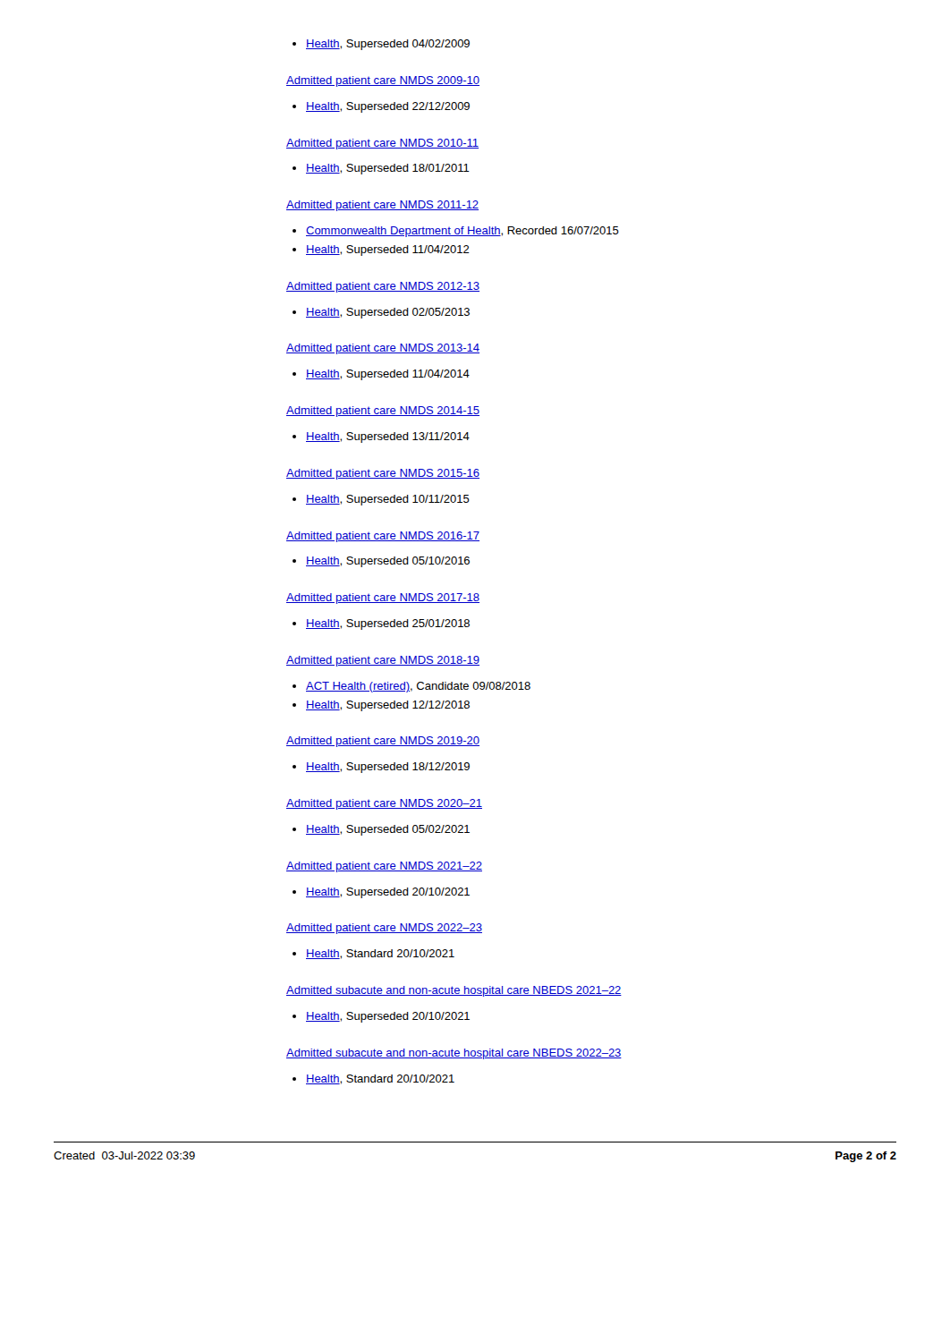Health, Superseded 04/02/2009
Admitted patient care NMDS 2009-10
Health, Superseded 22/12/2009
Admitted patient care NMDS 2010-11
Health, Superseded 18/01/2011
Admitted patient care NMDS 2011-12
Commonwealth Department of Health, Recorded 16/07/2015
Health, Superseded 11/04/2012
Admitted patient care NMDS 2012-13
Health, Superseded 02/05/2013
Admitted patient care NMDS 2013-14
Health, Superseded 11/04/2014
Admitted patient care NMDS 2014-15
Health, Superseded 13/11/2014
Admitted patient care NMDS 2015-16
Health, Superseded 10/11/2015
Admitted patient care NMDS 2016-17
Health, Superseded 05/10/2016
Admitted patient care NMDS 2017-18
Health, Superseded 25/01/2018
Admitted patient care NMDS 2018-19
ACT Health (retired), Candidate 09/08/2018
Health, Superseded 12/12/2018
Admitted patient care NMDS 2019-20
Health, Superseded 18/12/2019
Admitted patient care NMDS 2020–21
Health, Superseded 05/02/2021
Admitted patient care NMDS 2021–22
Health, Superseded 20/10/2021
Admitted patient care NMDS 2022–23
Health, Standard 20/10/2021
Admitted subacute and non-acute hospital care NBEDS 2021–22
Health, Superseded 20/10/2021
Admitted subacute and non-acute hospital care NBEDS 2022–23
Health, Standard 20/10/2021
Created 03-Jul-2022 03:39 Page 2 of 2